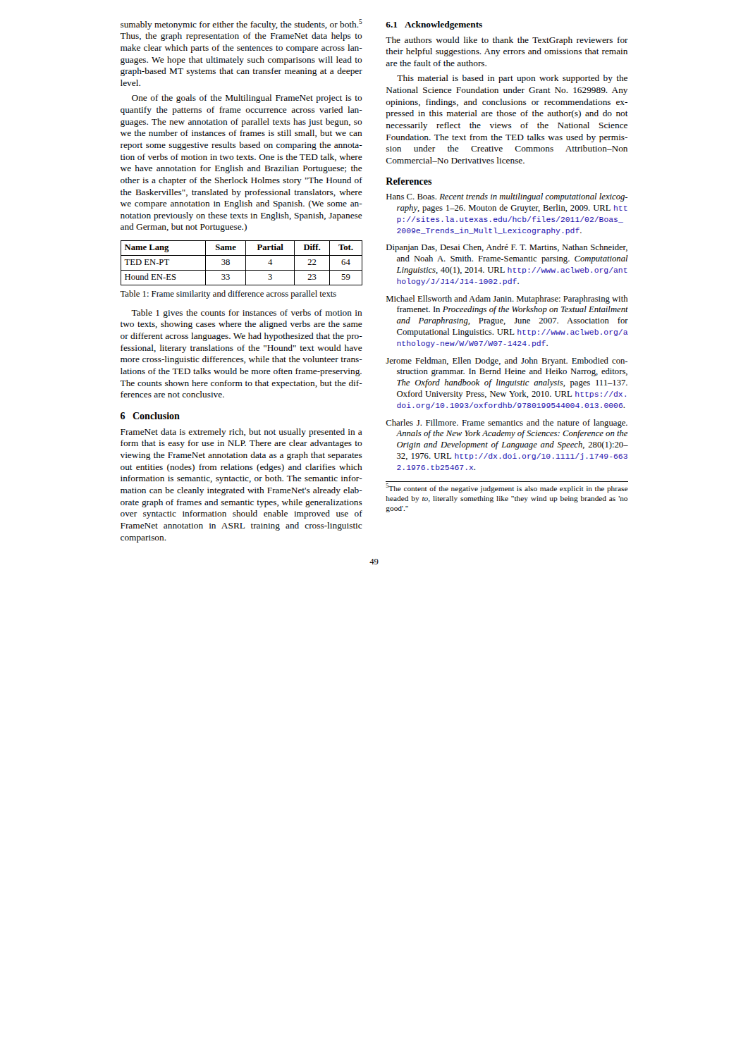sumably metonymic for either the faculty, the students, or both.5 Thus, the graph representation of the FrameNet data helps to make clear which parts of the sentences to compare across languages. We hope that ultimately such comparisons will lead to graph-based MT systems that can transfer meaning at a deeper level.
One of the goals of the Multilingual FrameNet project is to quantify the patterns of frame occurrence across varied languages. The new annotation of parallel texts has just begun, so we the number of instances of frames is still small, but we can report some suggestive results based on comparing the annotation of verbs of motion in two texts. One is the TED talk, where we have annotation for English and Brazilian Portuguese; the other is a chapter of the Sherlock Holmes story "The Hound of the Baskervilles", translated by professional translators, where we compare annotation in English and Spanish. (We some annotation previously on these texts in English, Spanish, Japanese and German, but not Portuguese.)
| Name Lang | Same | Partial | Diff. | Tot. |
| --- | --- | --- | --- | --- |
| TED EN-PT | 38 | 4 | 22 | 64 |
| Hound EN-ES | 33 | 3 | 23 | 59 |
Table 1: Frame similarity and difference across parallel texts
Table 1 gives the counts for instances of verbs of motion in two texts, showing cases where the aligned verbs are the same or different across languages. We had hypothesized that the professional, literary translations of the "Hound" text would have more cross-linguistic differences, while that the volunteer translations of the TED talks would be more often frame-preserving. The counts shown here conform to that expectation, but the differences are not conclusive.
6 Conclusion
FrameNet data is extremely rich, but not usually presented in a form that is easy for use in NLP. There are clear advantages to viewing the FrameNet annotation data as a graph that separates out entities (nodes) from relations (edges) and clarifies which information is semantic, syntactic, or both. The semantic information can be cleanly integrated with FrameNet's already elaborate graph of frames and semantic types, while generalizations over syntactic information should enable improved use of FrameNet annotation in ASRL training and cross-linguistic comparison.
6.1 Acknowledgements
The authors would like to thank the TextGraph reviewers for their helpful suggestions. Any errors and omissions that remain are the fault of the authors.
This material is based in part upon work supported by the National Science Foundation under Grant No. 1629989. Any opinions, findings, and conclusions or recommendations expressed in this material are those of the author(s) and do not necessarily reflect the views of the National Science Foundation. The text from the TED talks was used by permission under the Creative Commons Attribution–Non Commercial–No Derivatives license.
References
Hans C. Boas. Recent trends in multilingual computational lexicography, pages 1–26. Mouton de Gruyter, Berlin, 2009. URL http://sites.la.utexas.edu/hcb/files/2011/02/Boas_2009e_Trends_in_Multl_Lexicography.pdf.
Dipanjan Das, Desai Chen, André F. T. Martins, Nathan Schneider, and Noah A. Smith. Frame-Semantic parsing. Computational Linguistics, 40(1), 2014. URL http://www.aclweb.org/anthology/J/J14/J14-1002.pdf.
Michael Ellsworth and Adam Janin. Mutaphrase: Paraphrasing with framenet. In Proceedings of the Workshop on Textual Entailment and Paraphrasing, Prague, June 2007. Association for Computational Linguistics. URL http://www.aclweb.org/anthology-new/W/W07/W07-1424.pdf.
Jerome Feldman, Ellen Dodge, and John Bryant. Embodied construction grammar. In Bernd Heine and Heiko Narrog, editors, The Oxford handbook of linguistic analysis, pages 111–137. Oxford University Press, New York, 2010. URL https://dx.doi.org/10.1093/oxfordhb/9780199544004.013.0006.
Charles J. Fillmore. Frame semantics and the nature of language. Annals of the New York Academy of Sciences: Conference on the Origin and Development of Language and Speech, 280(1):20–32, 1976. URL http://dx.doi.org/10.1111/j.1749-6632.1976.tb25467.x.
5The content of the negative judgement is also made explicit in the phrase headed by to, literally something like "they wind up being branded as 'no good'."
49